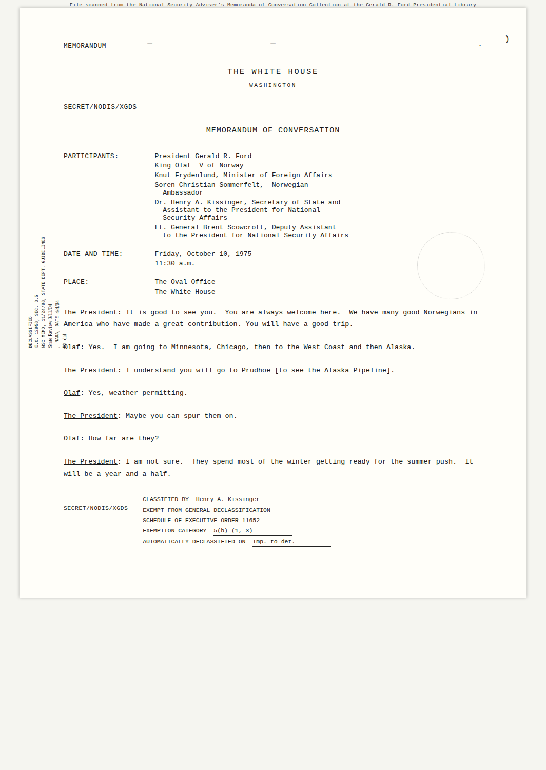File scanned from the National Security Adviser's Memoranda of Conversation Collection at the Gerald R. Ford Presidential Library
)
—
—
MEMORANDUM
·
THE WHITE HOUSE
WASHINGTON
SECRET/NODIS/XGDS
MEMORANDUM OF CONVERSATION
| PARTICIPANTS: | President Gerald R. Ford King Olaf V of Norway Knut Frydenlund, Minister of Foreign Affairs Soren Christian Sommerfelt, Norwegian Ambassador Dr. Henry A. Kissinger, Secretary of State and Assistant to the President for National Security Affairs Lt. General Brent Scowcroft, Deputy Assistant to the President for National Security Affairs |
| DATE AND TIME: | Friday, October 10, 1975 11:30 a.m. |
| PLACE: | The Oval Office The White House |
DECLASSIFIED E.O. 12958, SEC. 3.5 NSC MEMO, 11/24/98, STATE DEPT. GUIDELINES State Review 3/11/04 , NARA, DATE 4/4/04 BY dal
The President: It is good to see you. You are always welcome here. We have many good Norwegians in America who have made a great contribution. You will have a good trip.
Olaf: Yes. I am going to Minnesota, Chicago, then to the West Coast and then Alaska.
The President: I understand you will go to Prudhoe [to see the Alaska Pipeline].
Olaf: Yes, weather permitting.
The President: Maybe you can spur them on.
Olaf: How far are they?
The President: I am not sure. They spend most of the winter getting ready for the summer push. It will be a year and a half.
SECRET/NODIS/XGDS
CLASSIFIED BY Henry A. Kissinger
EXEMPT FROM GENERAL DECLASSIFICATION
SCHEDULE OF EXECUTIVE ORDER 11652
EXEMPTION CATEGORY 5(b) (1, 3)
AUTOMATICALLY DECLASSIFIED ON Imp. to det.